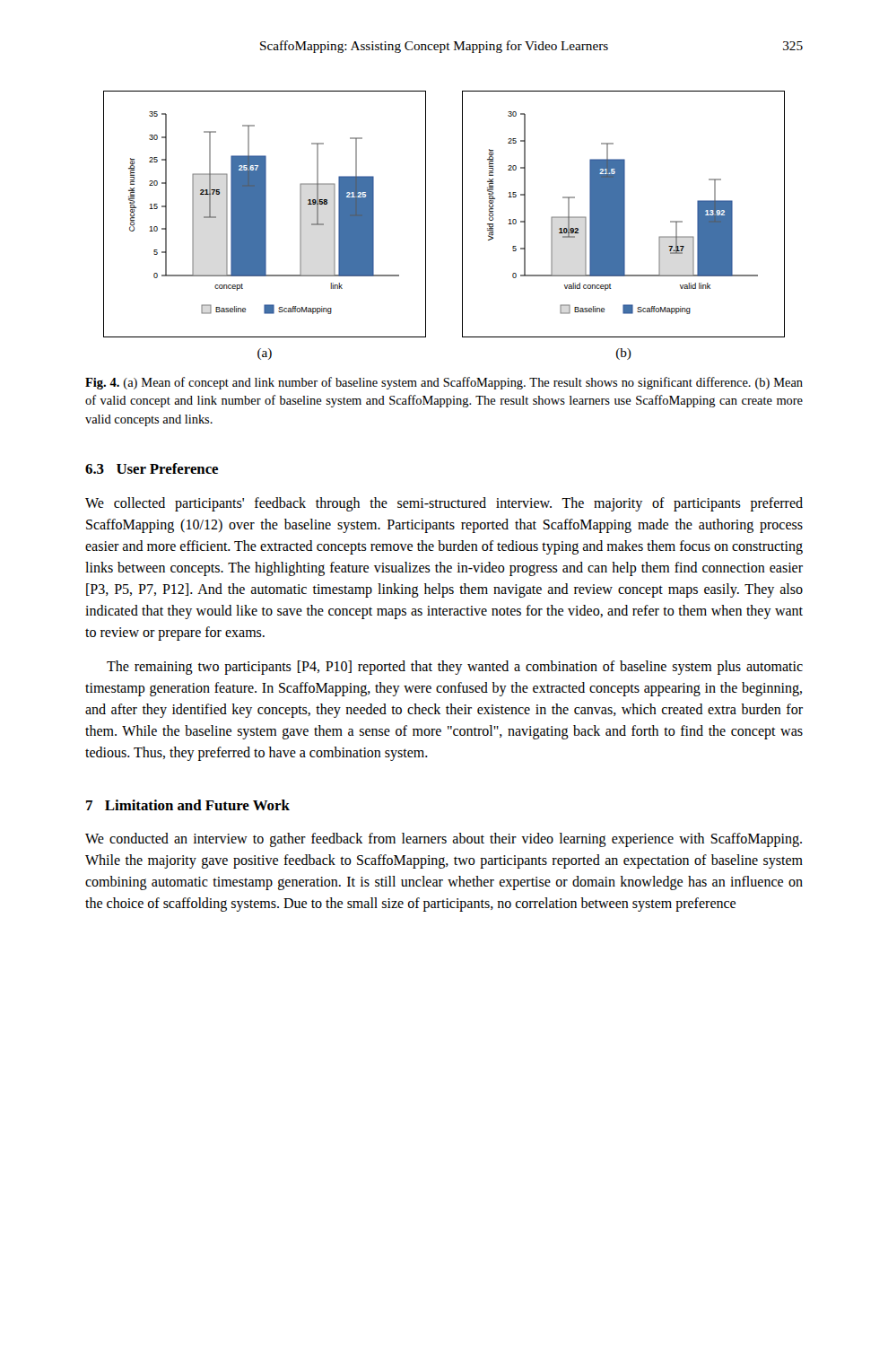ScaffoMapping: Assisting Concept Mapping for Video Learners
325
0 5 10 15 20 25 30 35 Concept/link number 21.75 25.67 19.58 21.25 concept link Baseline ScaffoMapping
(a)
0 5 10 15 20 25 30 Valid concept/link number 10.92 21.5 7.17 13.92 valid concept valid link Baseline ScaffoMapping
(b)
Fig. 4. (a) Mean of concept and link number of baseline system and ScaffoMapping. The result shows no significant difference. (b) Mean of valid concept and link number of baseline system and ScaffoMapping. The result shows learners use ScaffoMapping can create more valid concepts and links.
6.3 User Preference
We collected participants' feedback through the semi-structured interview. The majority of participants preferred ScaffoMapping (10/12) over the baseline system. Participants reported that ScaffoMapping made the authoring process easier and more efficient. The extracted concepts remove the burden of tedious typing and makes them focus on constructing links between concepts. The highlighting feature visualizes the in-video progress and can help them find connection easier [P3, P5, P7, P12]. And the automatic timestamp linking helps them navigate and review concept maps easily. They also indicated that they would like to save the concept maps as interactive notes for the video, and refer to them when they want to review or prepare for exams.
The remaining two participants [P4, P10] reported that they wanted a combination of baseline system plus automatic timestamp generation feature. In ScaffoMapping, they were confused by the extracted concepts appearing in the beginning, and after they identified key concepts, they needed to check their existence in the canvas, which created extra burden for them. While the baseline system gave them a sense of more "control", navigating back and forth to find the concept was tedious. Thus, they preferred to have a combination system.
7 Limitation and Future Work
We conducted an interview to gather feedback from learners about their video learning experience with ScaffoMapping. While the majority gave positive feedback to ScaffoMapping, two participants reported an expectation of baseline system combining automatic timestamp generation. It is still unclear whether expertise or domain knowledge has an influence on the choice of scaffolding systems. Due to the small size of participants, no correlation between system preference